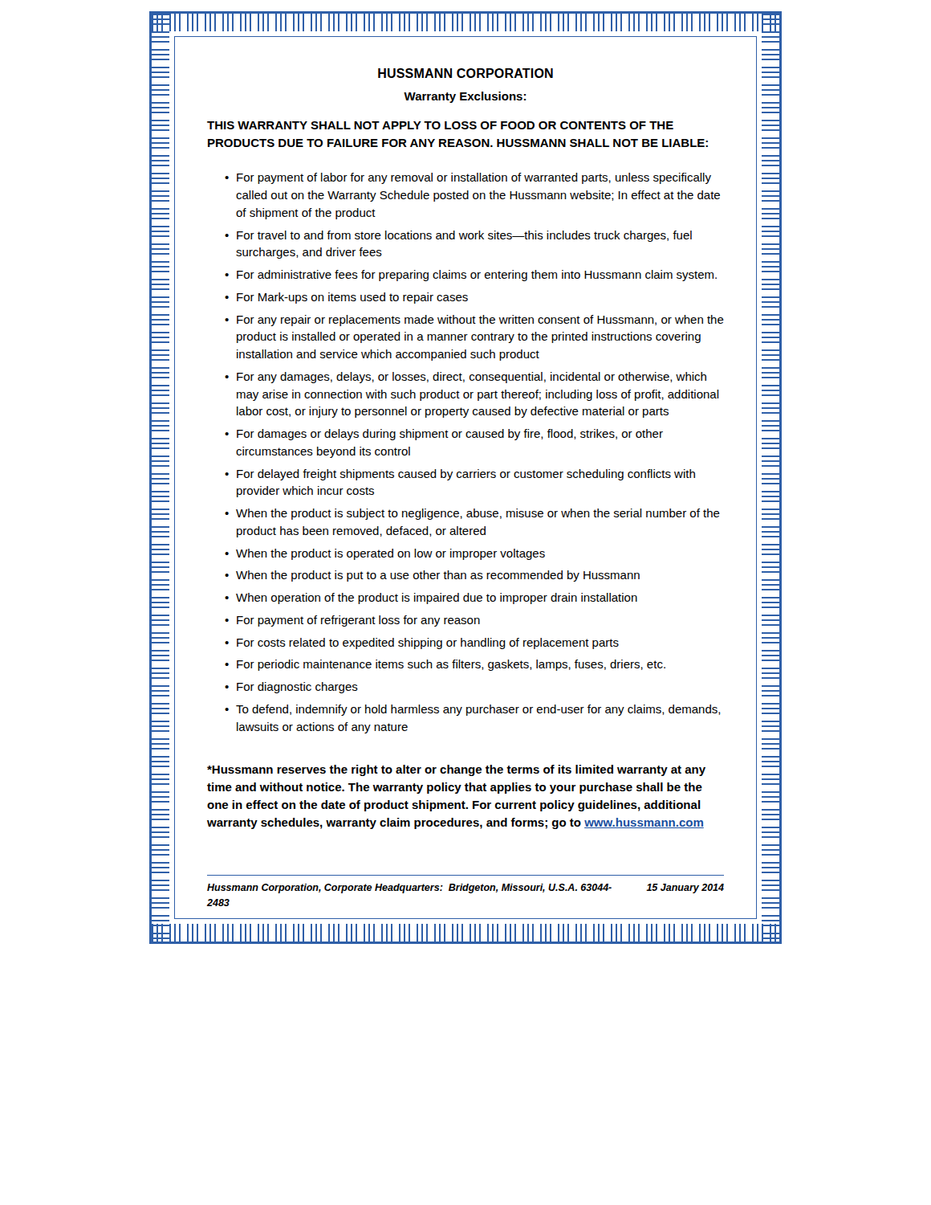HUSSMANN CORPORATION
Warranty Exclusions:
THIS WARRANTY SHALL NOT APPLY TO LOSS OF FOOD OR CONTENTS OF THE PRODUCTS DUE TO FAILURE FOR ANY REASON. HUSSMANN SHALL NOT BE LIABLE:
For payment of labor for any removal or installation of warranted parts, unless specifically called out on the Warranty Schedule posted on the Hussmann website; In effect at the date of shipment of the product
For travel to and from store locations and work sites—this includes truck charges, fuel surcharges, and driver fees
For administrative fees for preparing claims or entering them into Hussmann claim system.
For Mark-ups on items used to repair cases
For any repair or replacements made without the written consent of Hussmann, or when the product is installed or operated in a manner contrary to the printed instructions covering installation and service which accompanied such product
For any damages, delays, or losses, direct, consequential, incidental or otherwise, which may arise in connection with such product or part thereof; including loss of profit, additional labor cost, or injury to personnel or property caused by defective material or parts
For damages or delays during shipment or caused by fire, flood, strikes, or other circumstances beyond its control
For delayed freight shipments caused by carriers or customer scheduling conflicts with provider which incur costs
When the product is subject to negligence, abuse, misuse or when the serial number of the product has been removed, defaced, or altered
When the product is operated on low or improper voltages
When the product is put to a use other than as recommended by Hussmann
When operation of the product is impaired due to improper drain installation
For payment of refrigerant loss for any reason
For costs related to expedited shipping or handling of replacement parts
For periodic maintenance items such as filters, gaskets, lamps, fuses, driers, etc.
For diagnostic charges
To defend, indemnify or hold harmless any purchaser or end-user for any claims, demands, lawsuits or actions of any nature
*Hussmann reserves the right to alter or change the terms of its limited warranty at any time and without notice. The warranty policy that applies to your purchase shall be the one in effect on the date of product shipment. For current policy guidelines, additional warranty schedules, warranty claim procedures, and forms; go to www.hussmann.com
Hussmann Corporation, Corporate Headquarters: Bridgeton, Missouri, U.S.A. 63044-2483 15 January 2014